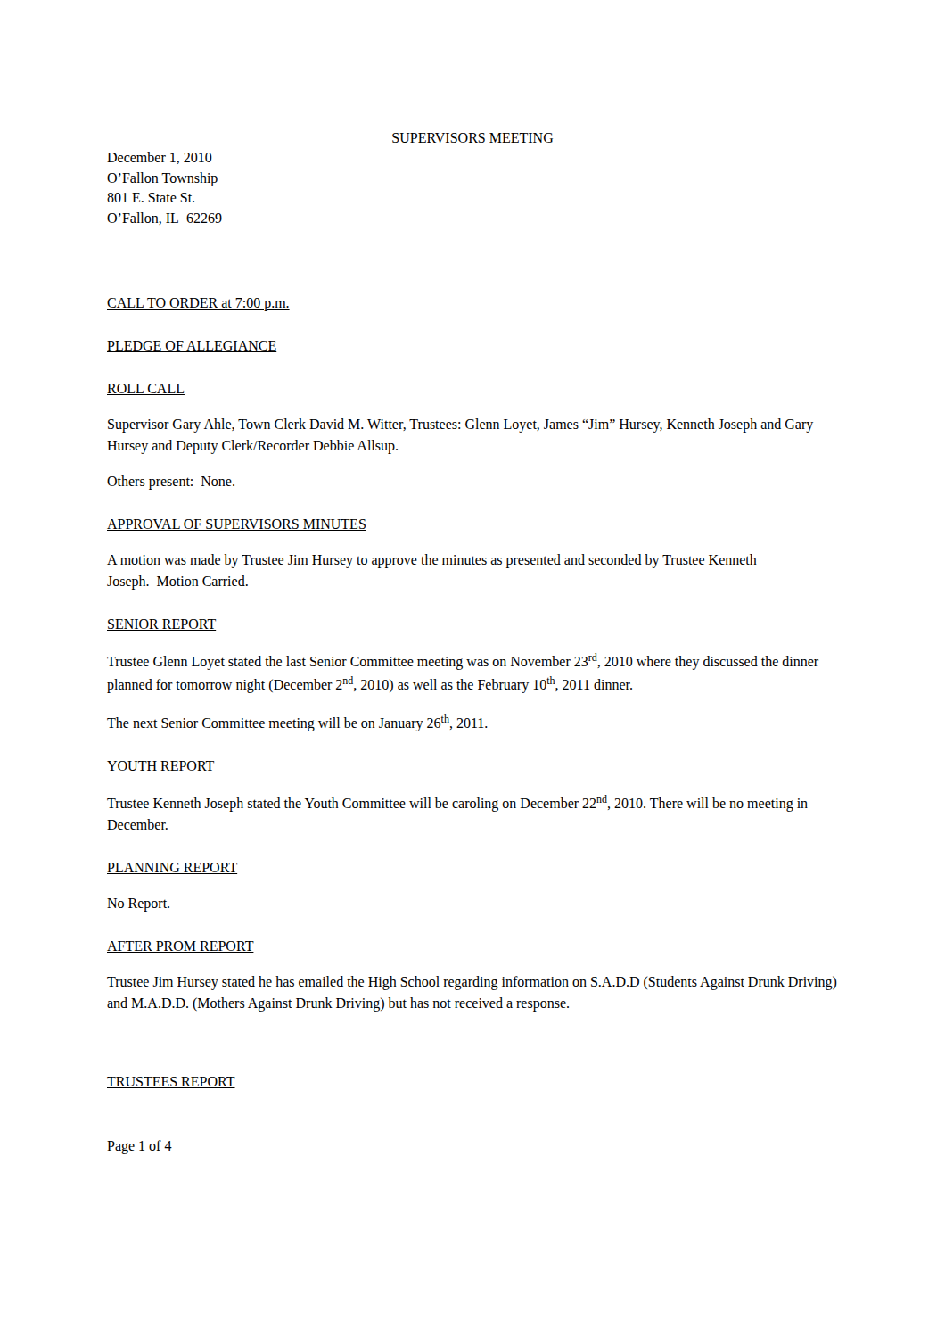SUPERVISORS MEETING
December 1, 2010
O’Fallon Township
801 E. State St.
O’Fallon, IL 62269
CALL TO ORDER at 7:00 p.m.
PLEDGE OF ALLEGIANCE
ROLL CALL
Supervisor Gary Ahle, Town Clerk David M. Witter, Trustees: Glenn Loyet, James “Jim” Hursey, Kenneth Joseph and Gary Hursey and Deputy Clerk/Recorder Debbie Allsup.
Others present: None.
APPROVAL OF SUPERVISORS MINUTES
A motion was made by Trustee Jim Hursey to approve the minutes as presented and seconded by Trustee Kenneth Joseph. Motion Carried.
SENIOR REPORT
Trustee Glenn Loyet stated the last Senior Committee meeting was on November 23rd, 2010 where they discussed the dinner planned for tomorrow night (December 2nd, 2010) as well as the February 10th, 2011 dinner.
The next Senior Committee meeting will be on January 26th, 2011.
YOUTH REPORT
Trustee Kenneth Joseph stated the Youth Committee will be caroling on December 22nd, 2010. There will be no meeting in December.
PLANNING REPORT
No Report.
AFTER PROM REPORT
Trustee Jim Hursey stated he has emailed the High School regarding information on S.A.D.D (Students Against Drunk Driving) and M.A.D.D. (Mothers Against Drunk Driving) but has not received a response.
TRUSTEES REPORT
Page 1 of 4